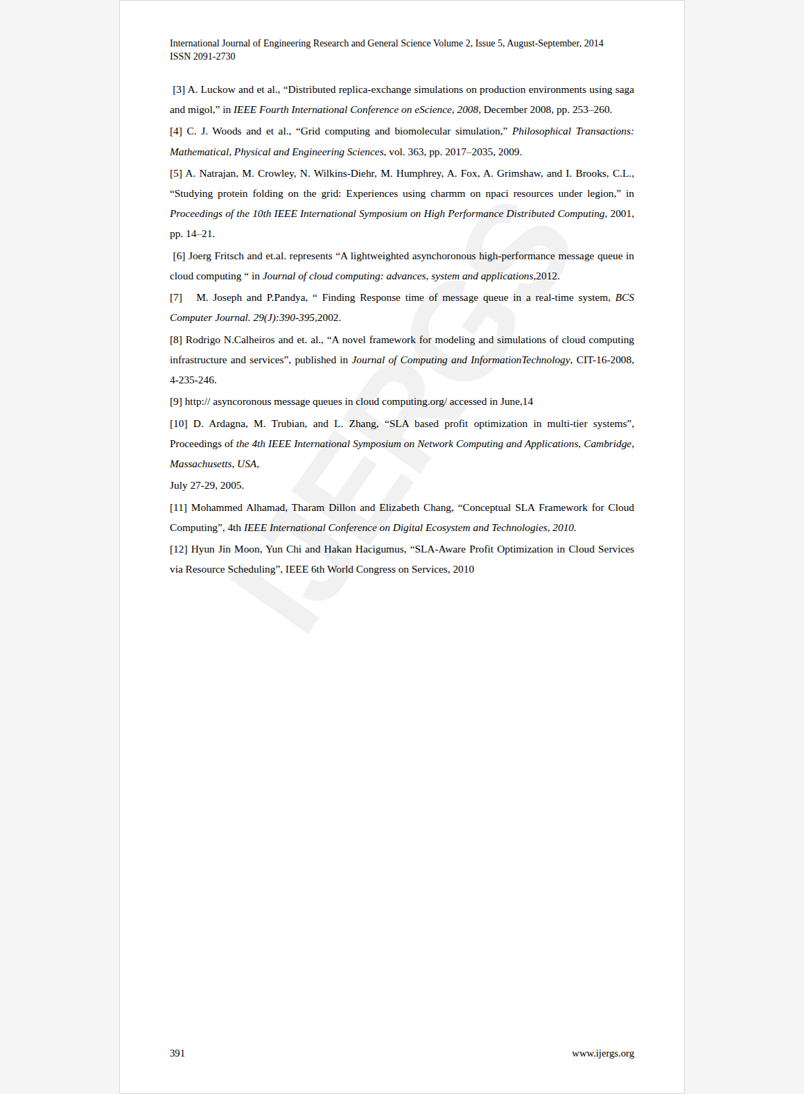IJERGS
International Journal of Engineering Research and General Science Volume 2, Issue 5, August-September, 2014
ISSN 2091-2730
[3] A. Luckow and et al., “Distributed replica-exchange simulations on production environments using saga and migol,” in IEEE Fourth International Conference on eScience, 2008, December 2008, pp. 253–260.
[4] C. J. Woods and et al., “Grid computing and biomolecular simulation,” Philosophical Transactions: Mathematical, Physical and Engineering Sciences, vol. 363, pp. 2017–2035, 2009.
[5] A. Natrajan, M. Crowley, N. Wilkins-Diehr, M. Humphrey, A. Fox, A. Grimshaw, and I. Brooks, C.L., “Studying protein folding on the grid: Experiences using charmm on npaci resources under legion,” in Proceedings of the 10th IEEE International Symposium on High Performance Distributed Computing, 2001, pp. 14–21.
[6] Joerg Fritsch and et.al. represents “A lightweighted asynchoronous high-performance message queue in cloud computing “ in Journal of cloud computing: advances, system and applications,2012.
[7] M. Joseph and P.Pandya, “ Finding Response time of message queue in a real-time system, BCS Computer Journal. 29(J):390-395, 2002.
[8] Rodrigo N.Calheiros and et. al., “A novel framework for modeling and simulations of cloud computing infrastructure and services”, published in Journal of Computing and InformationTechnology, CIT-16-2008, 4-235-246.
[9] http:// asyncoronous message queues in cloud computing.org/ accessed in June,14
[10] D. Ardagna, M. Trubian, and L. Zhang, “SLA based profit optimization in multi-tier systems”, Proceedings of the 4th IEEE International Symposium on Network Computing and Applications, Cambridge, Massachusetts, USA,
July 27-29, 2005.
[11] Mohammed Alhamad, Tharam Dillon and Elizabeth Chang, “Conceptual SLA Framework for Cloud Computing”, 4th IEEE International Conference on Digital Ecosystem and Technologies, 2010.
[12] Hyun Jin Moon, Yun Chi and Hakan Hacigumus, “SLA-Aware Profit Optimization in Cloud Services via Resource Scheduling”, IEEE 6th World Congress on Services, 2010
391 www.ijergs.org